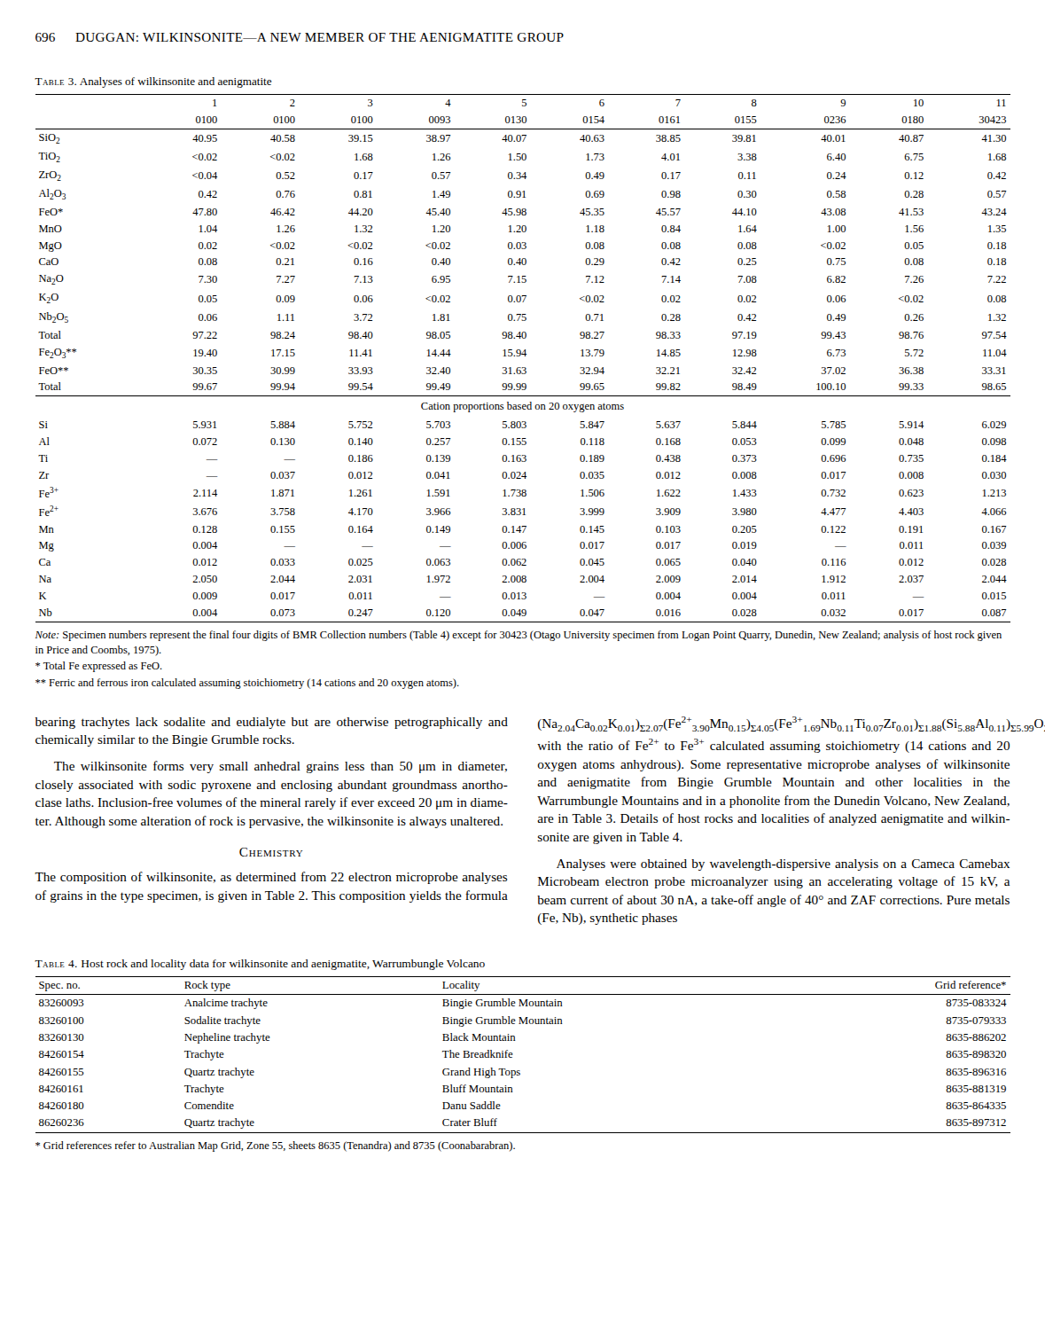696 DUGGAN: WILKINSONITE—A NEW MEMBER OF THE AENIGMATITE GROUP
Table 3. Analyses of wilkinsonite and aenigmatite
| | 1 | 2 | 3 | 4 | 5 | 6 | 7 | 8 | 9 | 10 | 11 |
| --- | --- | --- | --- | --- | --- | --- | --- | --- | --- | --- | --- |
| | 0100 | 0100 | 0100 | 0093 | 0130 | 0154 | 0161 | 0155 | 0236 | 0180 | 30423 |
| SiO 2 | 40.95 | 40.58 | 39.15 | 38.97 | 40.07 | 40.63 | 38.85 | 39.81 | 40.01 | 40.87 | 41.30 |
| TiO 2 | <0.02 | <0.02 | 1.68 | 1.26 | 1.50 | 1.73 | 4.01 | 3.38 | 6.40 | 6.75 | 1.68 |
| ZrO 2 | <0.04 | 0.52 | 0.17 | 0.57 | 0.34 | 0.49 | 0.17 | 0.11 | 0.24 | 0.12 | 0.42 |
| Al 2 O 3 | 0.42 | 0.76 | 0.81 | 1.49 | 0.91 | 0.69 | 0.98 | 0.30 | 0.58 | 0.28 | 0.57 |
| FeO* | 47.80 | 46.42 | 44.20 | 45.40 | 45.98 | 45.35 | 45.57 | 44.10 | 43.08 | 41.53 | 43.24 |
| MnO | 1.04 | 1.26 | 1.32 | 1.20 | 1.20 | 1.18 | 0.84 | 1.64 | 1.00 | 1.56 | 1.35 |
| MgO | 0.02 | <0.02 | <0.02 | <0.02 | 0.03 | 0.08 | 0.08 | 0.08 | <0.02 | 0.05 | 0.18 |
| CaO | 0.08 | 0.21 | 0.16 | 0.40 | 0.40 | 0.29 | 0.42 | 0.25 | 0.75 | 0.08 | 0.18 |
| Na 2 O | 7.30 | 7.27 | 7.13 | 6.95 | 7.15 | 7.12 | 7.14 | 7.08 | 6.82 | 7.26 | 7.22 |
| K 2 O | 0.05 | 0.09 | 0.06 | <0.02 | 0.07 | <0.02 | 0.02 | 0.02 | 0.06 | <0.02 | 0.08 |
| Nb 2 O 5 | 0.06 | 1.11 | 3.72 | 1.81 | 0.75 | 0.71 | 0.28 | 0.42 | 0.49 | 0.26 | 1.32 |
| Total | 97.22 | 98.24 | 98.40 | 98.05 | 98.40 | 98.27 | 98.33 | 97.19 | 99.43 | 98.76 | 97.54 |
| Fe 2 O 3 ** | 19.40 | 17.15 | 11.41 | 14.44 | 15.94 | 13.79 | 14.85 | 12.98 | 6.73 | 5.72 | 11.04 |
| FeO** | 30.35 | 30.99 | 33.93 | 32.40 | 31.63 | 32.94 | 32.21 | 32.42 | 37.02 | 36.38 | 33.31 |
| Total | 99.67 | 99.94 | 99.54 | 99.49 | 99.99 | 99.65 | 99.82 | 98.49 | 100.10 | 99.33 | 98.65 |
| Cation proportions based on 20 oxygen atoms |
| Si | 5.931 | 5.884 | 5.752 | 5.703 | 5.803 | 5.847 | 5.637 | 5.844 | 5.785 | 5.914 | 6.029 |
| Al | 0.072 | 0.130 | 0.140 | 0.257 | 0.155 | 0.118 | 0.168 | 0.053 | 0.099 | 0.048 | 0.098 |
| Ti | — | — | 0.186 | 0.139 | 0.163 | 0.189 | 0.438 | 0.373 | 0.696 | 0.735 | 0.184 |
| Zr | — | 0.037 | 0.012 | 0.041 | 0.024 | 0.035 | 0.012 | 0.008 | 0.017 | 0.008 | 0.030 |
| Fe 3+ | 2.114 | 1.871 | 1.261 | 1.591 | 1.738 | 1.506 | 1.622 | 1.433 | 0.732 | 0.623 | 1.213 |
| Fe 2+ | 3.676 | 3.758 | 4.170 | 3.966 | 3.831 | 3.999 | 3.909 | 3.980 | 4.477 | 4.403 | 4.066 |
| Mn | 0.128 | 0.155 | 0.164 | 0.149 | 0.147 | 0.145 | 0.103 | 0.205 | 0.122 | 0.191 | 0.167 |
| Mg | 0.004 | — | — | — | 0.006 | 0.017 | 0.017 | 0.019 | — | 0.011 | 0.039 |
| Ca | 0.012 | 0.033 | 0.025 | 0.063 | 0.062 | 0.045 | 0.065 | 0.040 | 0.116 | 0.012 | 0.028 |
| Na | 2.050 | 2.044 | 2.031 | 1.972 | 2.008 | 2.004 | 2.009 | 2.014 | 1.912 | 2.037 | 2.044 |
| K | 0.009 | 0.017 | 0.011 | — | 0.013 | — | 0.004 | 0.004 | 0.011 | — | 0.015 |
| Nb | 0.004 | 0.073 | 0.247 | 0.120 | 0.049 | 0.047 | 0.016 | 0.028 | 0.032 | 0.017 | 0.087 |
Note: Specimen numbers represent the final four digits of BMR Collection numbers (Table 4) except for 30423 (Otago University specimen from Logan Point Quarry, Dunedin, New Zealand; analysis of host rock given in Price and Coombs, 1975).
* Total Fe expressed as FeO.
** Ferric and ferrous iron calculated assuming stoichiometry (14 cations and 20 oxygen atoms).
bearing trachytes lack sodalite and eudialyte but are otherwise petrographically and chemically similar to the Bingie Grumble rocks.
The wilkinsonite forms very small anhedral grains less than 50 μm in diameter, closely associated with sodic pyroxene and enclosing abundant groundmass anorthoclase laths. Inclusion-free volumes of the mineral rarely if ever exceed 20 μm in diameter. Although some alteration of rock is pervasive, the wilkinsonite is always unaltered.
Chemistry
The composition of wilkinsonite, as determined from 22 electron microprobe analyses of grains in the type specimen, is given in Table 2. This composition yields the formula (Na2.04Ca0.02K0.01)Σ2.07(Fe2+3.90Mn0.15)Σ4.05(Fe3+1.69Nb0.11Ti0.07Zr0.01)Σ1.88(Si5.88Al0.11)Σ5.99O20, with the ratio of Fe2+ to Fe3+ calculated assuming stoichiometry (14 cations and 20 oxygen atoms anhydrous). Some representative microprobe analyses of wilkinsonite and aenigmatite from Bingie Grumble Mountain and other localities in the Warrumbungle Mountains and in a phonolite from the Dunedin Volcano, New Zealand, are in Table 3. Details of host rocks and localities of analyzed aenigmatite and wilkinsonite are given in Table 4.
Analyses were obtained by wavelength-dispersive analysis on a Cameca Camebax Microbeam electron probe microanalyzer using an accelerating voltage of 15 kV, a beam current of about 30 nA, a take-off angle of 40° and ZAF corrections. Pure metals (Fe, Nb), synthetic phases
Table 4. Host rock and locality data for wilkinsonite and aenigmatite, Warrumbungle Volcano
| Spec. no. | Rock type | Locality | Grid reference* |
| --- | --- | --- | --- |
| 83260093 | Analcime trachyte | Bingie Grumble Mountain | 8735-083324 |
| 83260100 | Sodalite trachyte | Bingie Grumble Mountain | 8735-079333 |
| 83260130 | Nepheline trachyte | Black Mountain | 8635-886202 |
| 84260154 | Trachyte | The Breadknife | 8635-898320 |
| 84260155 | Quartz trachyte | Grand High Tops | 8635-896316 |
| 84260161 | Trachyte | Bluff Mountain | 8635-881319 |
| 84260180 | Comendite | Danu Saddle | 8635-864335 |
| 86260236 | Quartz trachyte | Crater Bluff | 8635-897312 |
* Grid references refer to Australian Map Grid, Zone 55, sheets 8635 (Tenandra) and 8735 (Coonabarabran).